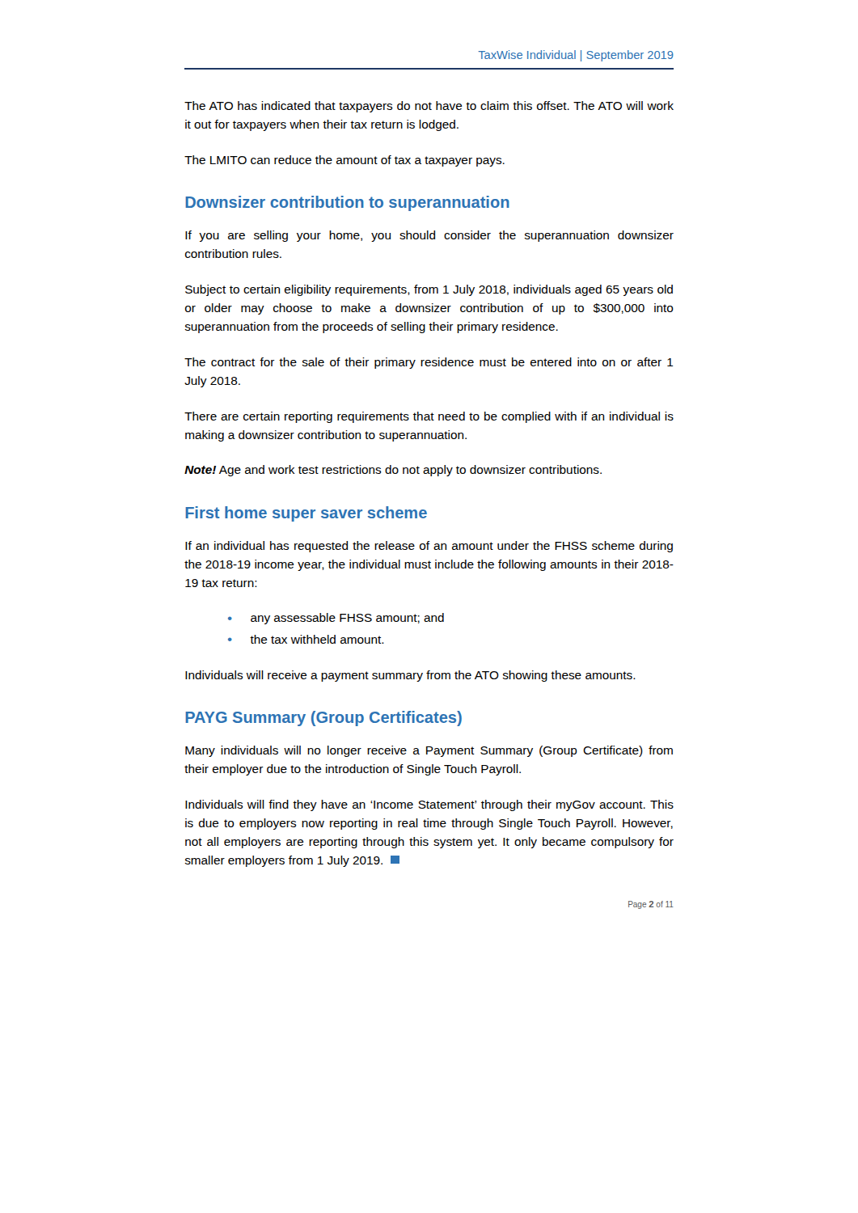TaxWise Individual | September 2019
The ATO has indicated that taxpayers do not have to claim this offset. The ATO will work it out for taxpayers when their tax return is lodged.
The LMITO can reduce the amount of tax a taxpayer pays.
Downsizer contribution to superannuation
If you are selling your home, you should consider the superannuation downsizer contribution rules.
Subject to certain eligibility requirements, from 1 July 2018, individuals aged 65 years old or older may choose to make a downsizer contribution of up to $300,000 into superannuation from the proceeds of selling their primary residence.
The contract for the sale of their primary residence must be entered into on or after 1 July 2018.
There are certain reporting requirements that need to be complied with if an individual is making a downsizer contribution to superannuation.
Note! Age and work test restrictions do not apply to downsizer contributions.
First home super saver scheme
If an individual has requested the release of an amount under the FHSS scheme during the 2018-19 income year, the individual must include the following amounts in their 2018-19 tax return:
any assessable FHSS amount; and
the tax withheld amount.
Individuals will receive a payment summary from the ATO showing these amounts.
PAYG Summary (Group Certificates)
Many individuals will no longer receive a Payment Summary (Group Certificate) from their employer due to the introduction of Single Touch Payroll.
Individuals will find they have an ‘Income Statement’ through their myGov account. This is due to employers now reporting in real time through Single Touch Payroll. However, not all employers are reporting through this system yet. It only became compulsory for smaller employers from 1 July 2019.
Page 2 of 11